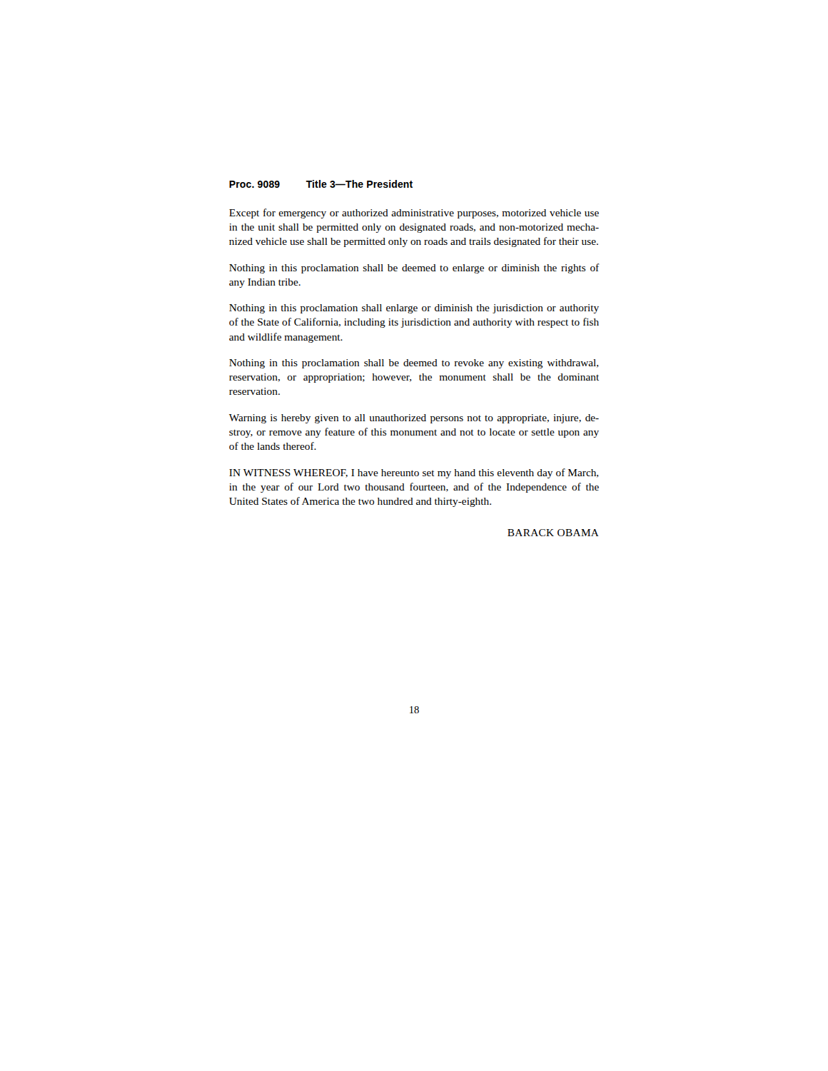Proc. 9089 Title 3—The President
Except for emergency or authorized administrative purposes, motorized vehicle use in the unit shall be permitted only on designated roads, and non-motorized mechanized vehicle use shall be permitted only on roads and trails designated for their use.
Nothing in this proclamation shall be deemed to enlarge or diminish the rights of any Indian tribe.
Nothing in this proclamation shall enlarge or diminish the jurisdiction or authority of the State of California, including its jurisdiction and authority with respect to fish and wildlife management.
Nothing in this proclamation shall be deemed to revoke any existing withdrawal, reservation, or appropriation; however, the monument shall be the dominant reservation.
Warning is hereby given to all unauthorized persons not to appropriate, injure, destroy, or remove any feature of this monument and not to locate or settle upon any of the lands thereof.
IN WITNESS WHEREOF, I have hereunto set my hand this eleventh day of March, in the year of our Lord two thousand fourteen, and of the Independence of the United States of America the two hundred and thirty-eighth.
BARACK OBAMA
18